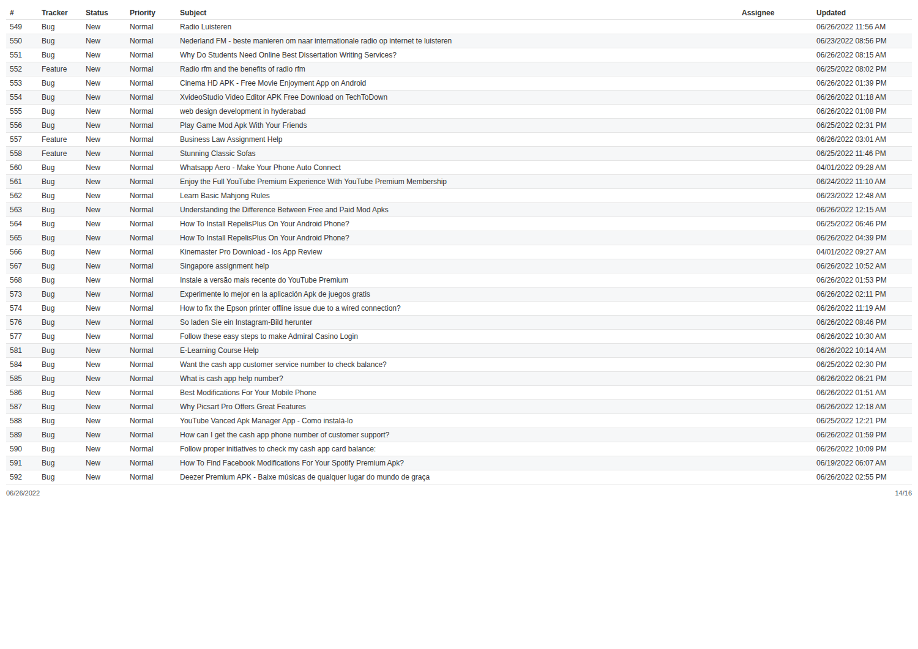| # | Tracker | Status | Priority | Subject | Assignee | Updated |
| --- | --- | --- | --- | --- | --- | --- |
| 549 | Bug | New | Normal | Radio Luisteren | | 06/26/2022 11:56 AM |
| 550 | Bug | New | Normal | Nederland FM - beste manieren om naar internationale radio op internet te luisteren | | 06/23/2022 08:56 PM |
| 551 | Bug | New | Normal | Why Do Students Need Online Best Dissertation Writing Services? | | 06/26/2022 08:15 AM |
| 552 | Feature | New | Normal | Radio rfm and the benefits of radio rfm | | 06/25/2022 08:02 PM |
| 553 | Bug | New | Normal | Cinema HD APK - Free Movie Enjoyment App on Android | | 06/26/2022 01:39 PM |
| 554 | Bug | New | Normal | XvideoStudio Video Editor APK Free Download on TechToDown | | 06/26/2022 01:18 AM |
| 555 | Bug | New | Normal | web design development in hyderabad | | 06/26/2022 01:08 PM |
| 556 | Bug | New | Normal | Play Game Mod Apk With Your Friends | | 06/25/2022 02:31 PM |
| 557 | Feature | New | Normal | Business Law Assignment Help | | 06/26/2022 03:01 AM |
| 558 | Feature | New | Normal | Stunning Classic Sofas | | 06/25/2022 11:46 PM |
| 560 | Bug | New | Normal | Whatsapp Aero - Make Your Phone Auto Connect | | 04/01/2022 09:28 AM |
| 561 | Bug | New | Normal | Enjoy the Full YouTube Premium Experience With YouTube Premium Membership | | 06/24/2022 11:10 AM |
| 562 | Bug | New | Normal | Learn Basic Mahjong Rules | | 06/23/2022 12:48 AM |
| 563 | Bug | New | Normal | Understanding the Difference Between Free and Paid Mod Apks | | 06/26/2022 12:15 AM |
| 564 | Bug | New | Normal | How To Install RepelisPlus On Your Android Phone? | | 06/25/2022 06:46 PM |
| 565 | Bug | New | Normal | How To Install RepelisPlus On Your Android Phone? | | 06/26/2022 04:39 PM |
| 566 | Bug | New | Normal | Kinemaster Pro Download - los App Review | | 04/01/2022 09:27 AM |
| 567 | Bug | New | Normal | Singapore assignment help | | 06/26/2022 10:52 AM |
| 568 | Bug | New | Normal | Instale a versão mais recente do YouTube Premium | | 06/26/2022 01:53 PM |
| 573 | Bug | New | Normal | Experimente lo mejor en la aplicación Apk de juegos gratis | | 06/26/2022 02:11 PM |
| 574 | Bug | New | Normal | How to fix the Epson printer offline issue due to a wired connection? | | 06/26/2022 11:19 AM |
| 576 | Bug | New | Normal | So laden Sie ein Instagram-Bild herunter | | 06/26/2022 08:46 PM |
| 577 | Bug | New | Normal | Follow these easy steps to make Admiral Casino Login | | 06/26/2022 10:30 AM |
| 581 | Bug | New | Normal | E-Learning Course Help | | 06/26/2022 10:14 AM |
| 584 | Bug | New | Normal | Want the cash app customer service number to check balance? | | 06/25/2022 02:30 PM |
| 585 | Bug | New | Normal | What is cash app help number? | | 06/26/2022 06:21 PM |
| 586 | Bug | New | Normal | Best Modifications For Your Mobile Phone | | 06/26/2022 01:51 AM |
| 587 | Bug | New | Normal | Why Picsart Pro Offers Great Features | | 06/26/2022 12:18 AM |
| 588 | Bug | New | Normal | YouTube Vanced Apk Manager App - Como instalá-lo | | 06/25/2022 12:21 PM |
| 589 | Bug | New | Normal | How can I get the cash app phone number of customer support? | | 06/26/2022 01:59 PM |
| 590 | Bug | New | Normal | Follow proper initiatives to check my cash app card balance: | | 06/26/2022 10:09 PM |
| 591 | Bug | New | Normal | How To Find Facebook Modifications For Your Spotify Premium Apk? | | 06/19/2022 06:07 AM |
| 592 | Bug | New | Normal | Deezer Premium APK - Baixe músicas de qualquer lugar do mundo de graça | | 06/26/2022 02:55 PM |
06/26/2022 14/16